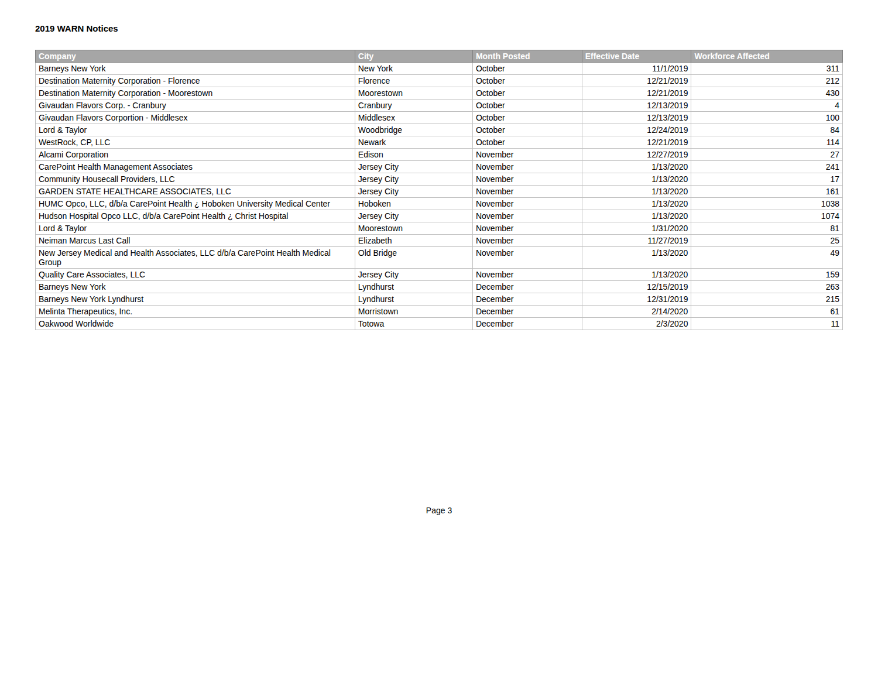2019 WARN Notices
| Company | City | Month Posted | Effective Date | Workforce Affected |
| --- | --- | --- | --- | --- |
| Barneys New York | New York | October | 11/1/2019 | 311 |
| Destination Maternity Corporation - Florence | Florence | October | 12/21/2019 | 212 |
| Destination Maternity Corporation - Moorestown | Moorestown | October | 12/21/2019 | 430 |
| Givaudan Flavors Corp. - Cranbury | Cranbury | October | 12/13/2019 | 4 |
| Givaudan Flavors Corportion - Middlesex | Middlesex | October | 12/13/2019 | 100 |
| Lord & Taylor | Woodbridge | October | 12/24/2019 | 84 |
| WestRock, CP, LLC | Newark | October | 12/21/2019 | 114 |
| Alcami Corporation | Edison | November | 12/27/2019 | 27 |
| CarePoint Health Management Associates | Jersey City | November | 1/13/2020 | 241 |
| Community Housecall Providers, LLC | Jersey City | November | 1/13/2020 | 17 |
| GARDEN STATE HEALTHCARE ASSOCIATES, LLC | Jersey City | November | 1/13/2020 | 161 |
| HUMC Opco, LLC, d/b/a CarePoint Health ¿ Hoboken University Medical Center | Hoboken | November | 1/13/2020 | 1038 |
| Hudson Hospital Opco LLC, d/b/a CarePoint Health ¿ Christ Hospital | Jersey City | November | 1/13/2020 | 1074 |
| Lord & Taylor | Moorestown | November | 1/31/2020 | 81 |
| Neiman Marcus Last Call | Elizabeth | November | 11/27/2019 | 25 |
| New Jersey Medical and Health Associates, LLC d/b/a CarePoint Health Medical Group | Old Bridge | November | 1/13/2020 | 49 |
| Quality Care Associates, LLC | Jersey City | November | 1/13/2020 | 159 |
| Barneys New York | Lyndhurst | December | 12/15/2019 | 263 |
| Barneys New York Lyndhurst | Lyndhurst | December | 12/31/2019 | 215 |
| Melinta Therapeutics, Inc. | Morristown | December | 2/14/2020 | 61 |
| Oakwood Worldwide | Totowa | December | 2/3/2020 | 11 |
Page 3